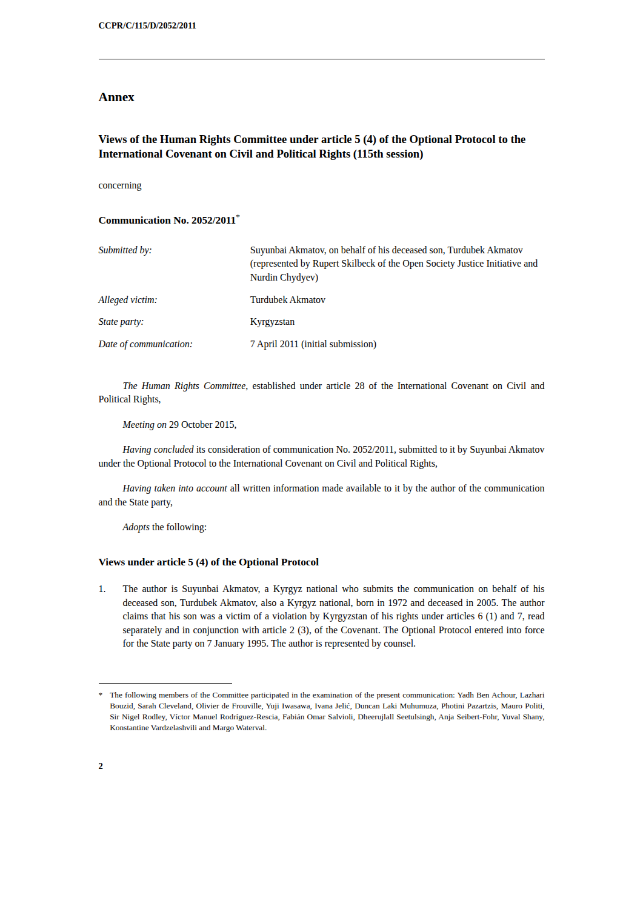CCPR/C/115/D/2052/2011
Annex
Views of the Human Rights Committee under article 5 (4) of the Optional Protocol to the International Covenant on Civil and Political Rights (115th session)
concerning
Communication No. 2052/2011*
| Submitted by: | Suyunbai Akmatov, on behalf of his deceased son, Turdubek Akmatov (represented by Rupert Skilbeck of the Open Society Justice Initiative and Nurdin Chydyev) |
| Alleged victim: | Turdubek Akmatov |
| State party: | Kyrgyzstan |
| Date of communication: | 7 April 2011 (initial submission) |
The Human Rights Committee, established under article 28 of the International Covenant on Civil and Political Rights,
Meeting on 29 October 2015,
Having concluded its consideration of communication No. 2052/2011, submitted to it by Suyunbai Akmatov under the Optional Protocol to the International Covenant on Civil and Political Rights,
Having taken into account all written information made available to it by the author of the communication and the State party,
Adopts the following:
Views under article 5 (4) of the Optional Protocol
1.
The author is Suyunbai Akmatov, a Kyrgyz national who submits the communication on behalf of his deceased son, Turdubek Akmatov, also a Kyrgyz national, born in 1972 and deceased in 2005. The author claims that his son was a victim of a violation by Kyrgyzstan of his rights under articles 6 (1) and 7, read separately and in conjunction with article 2 (3), of the Covenant. The Optional Protocol entered into force for the State party on 7 January 1995. The author is represented by counsel.
*
The following members of the Committee participated in the examination of the present communication: Yadh Ben Achour, Lazhari Bouzid, Sarah Cleveland, Olivier de Frouville, Yuji Iwasawa, Ivana Jelić, Duncan Laki Muhumuza, Photini Pazartzis, Mauro Politi, Sir Nigel Rodley, Víctor Manuel Rodríguez-Rescia, Fabián Omar Salvioli, Dheerujlall Seetulsingh, Anja Seibert-Fohr, Yuval Shany, Konstantine Vardzelashvili and Margo Waterval.
2